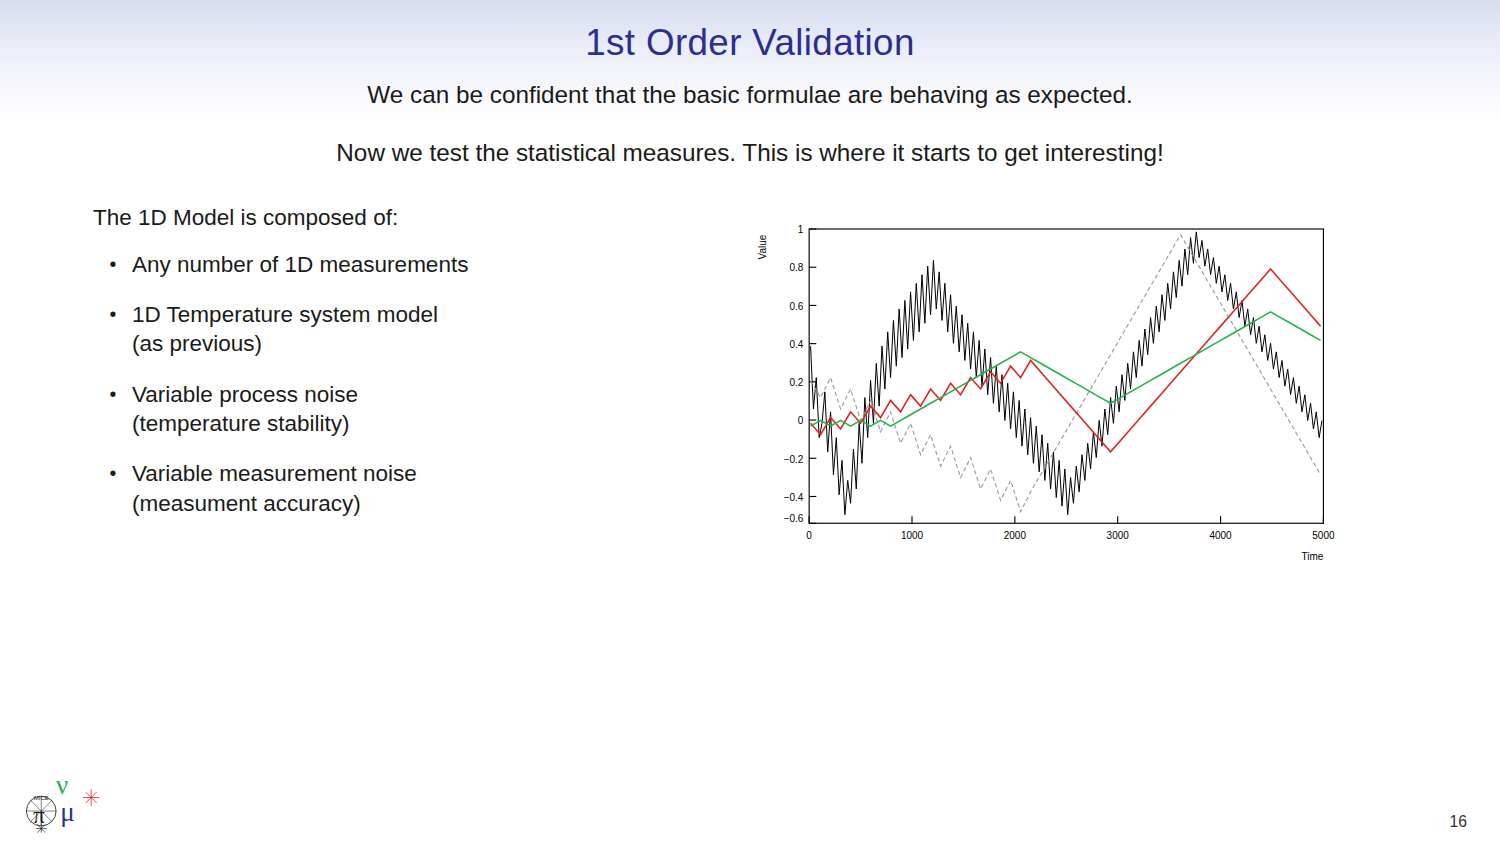1st Order Validation
We can be confident that the basic formulae are behaving as expected. Now we test the statistical measures. This is where it starts to get interesting!
The 1D Model is composed of:
Any number of 1D measurements
1D Temperature system model(as previous)
Variable process noise(temperature stability)
Variable measurement noise(measument accuracy)
Value 1 0.8 0.6 0.4 0.2 0 −0.2 −0.4 −0.6 0 1000 2000 3000 4000 5000 Time
MICE π ν μ
16